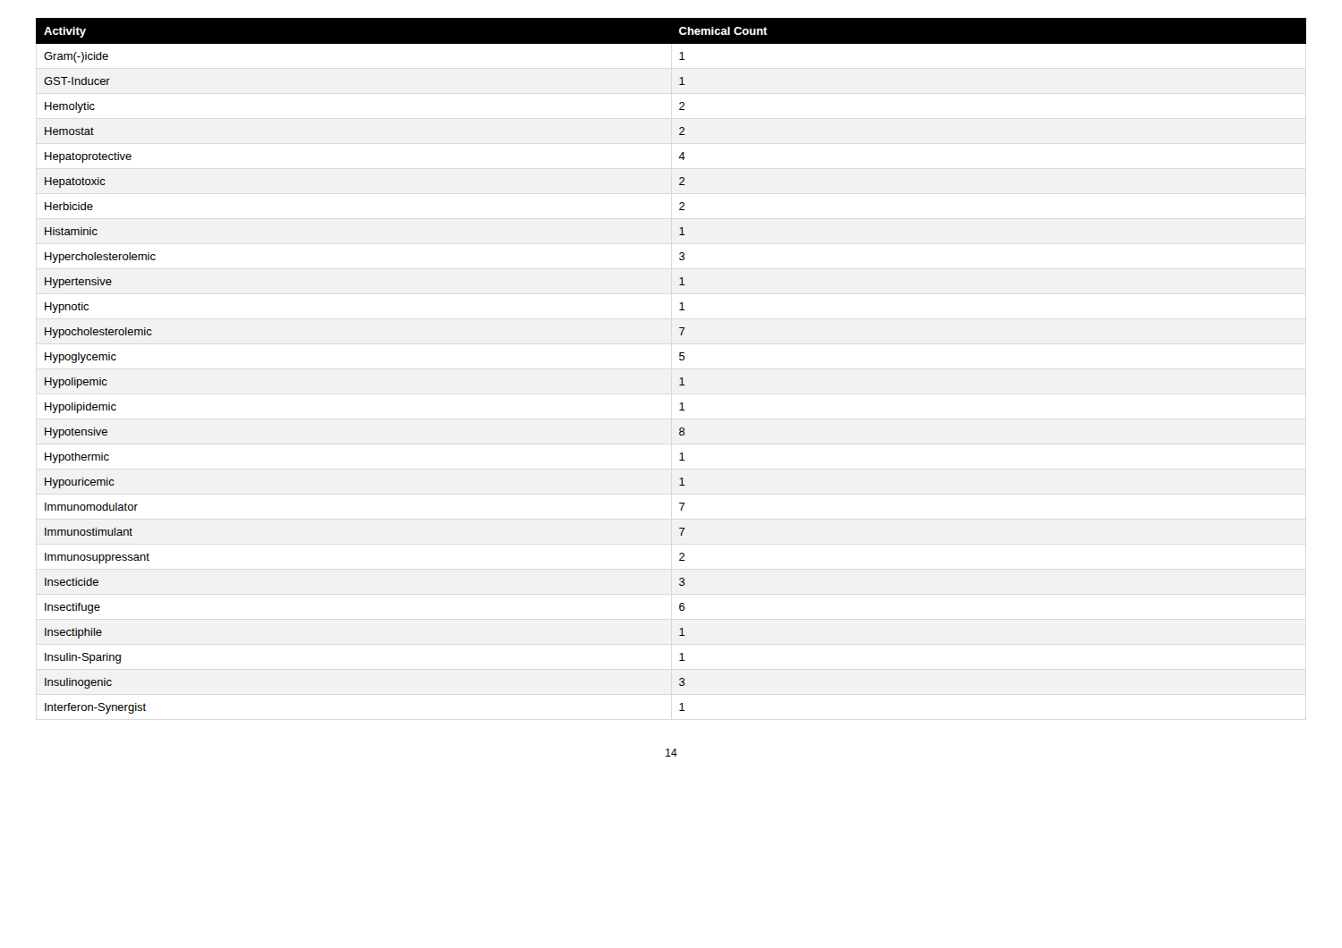| Activity | Chemical Count |
| --- | --- |
| Gram(-)icide | 1 |
| GST-Inducer | 1 |
| Hemolytic | 2 |
| Hemostat | 2 |
| Hepatoprotective | 4 |
| Hepatotoxic | 2 |
| Herbicide | 2 |
| Histaminic | 1 |
| Hypercholesterolemic | 3 |
| Hypertensive | 1 |
| Hypnotic | 1 |
| Hypocholesterolemic | 7 |
| Hypoglycemic | 5 |
| Hypolipemic | 1 |
| Hypolipidemic | 1 |
| Hypotensive | 8 |
| Hypothermic | 1 |
| Hypouricemic | 1 |
| Immunomodulator | 7 |
| Immunostimulant | 7 |
| Immunosuppressant | 2 |
| Insecticide | 3 |
| Insectifuge | 6 |
| Insectiphile | 1 |
| Insulin-Sparing | 1 |
| Insulinogenic | 3 |
| Interferon-Synergist | 1 |
14